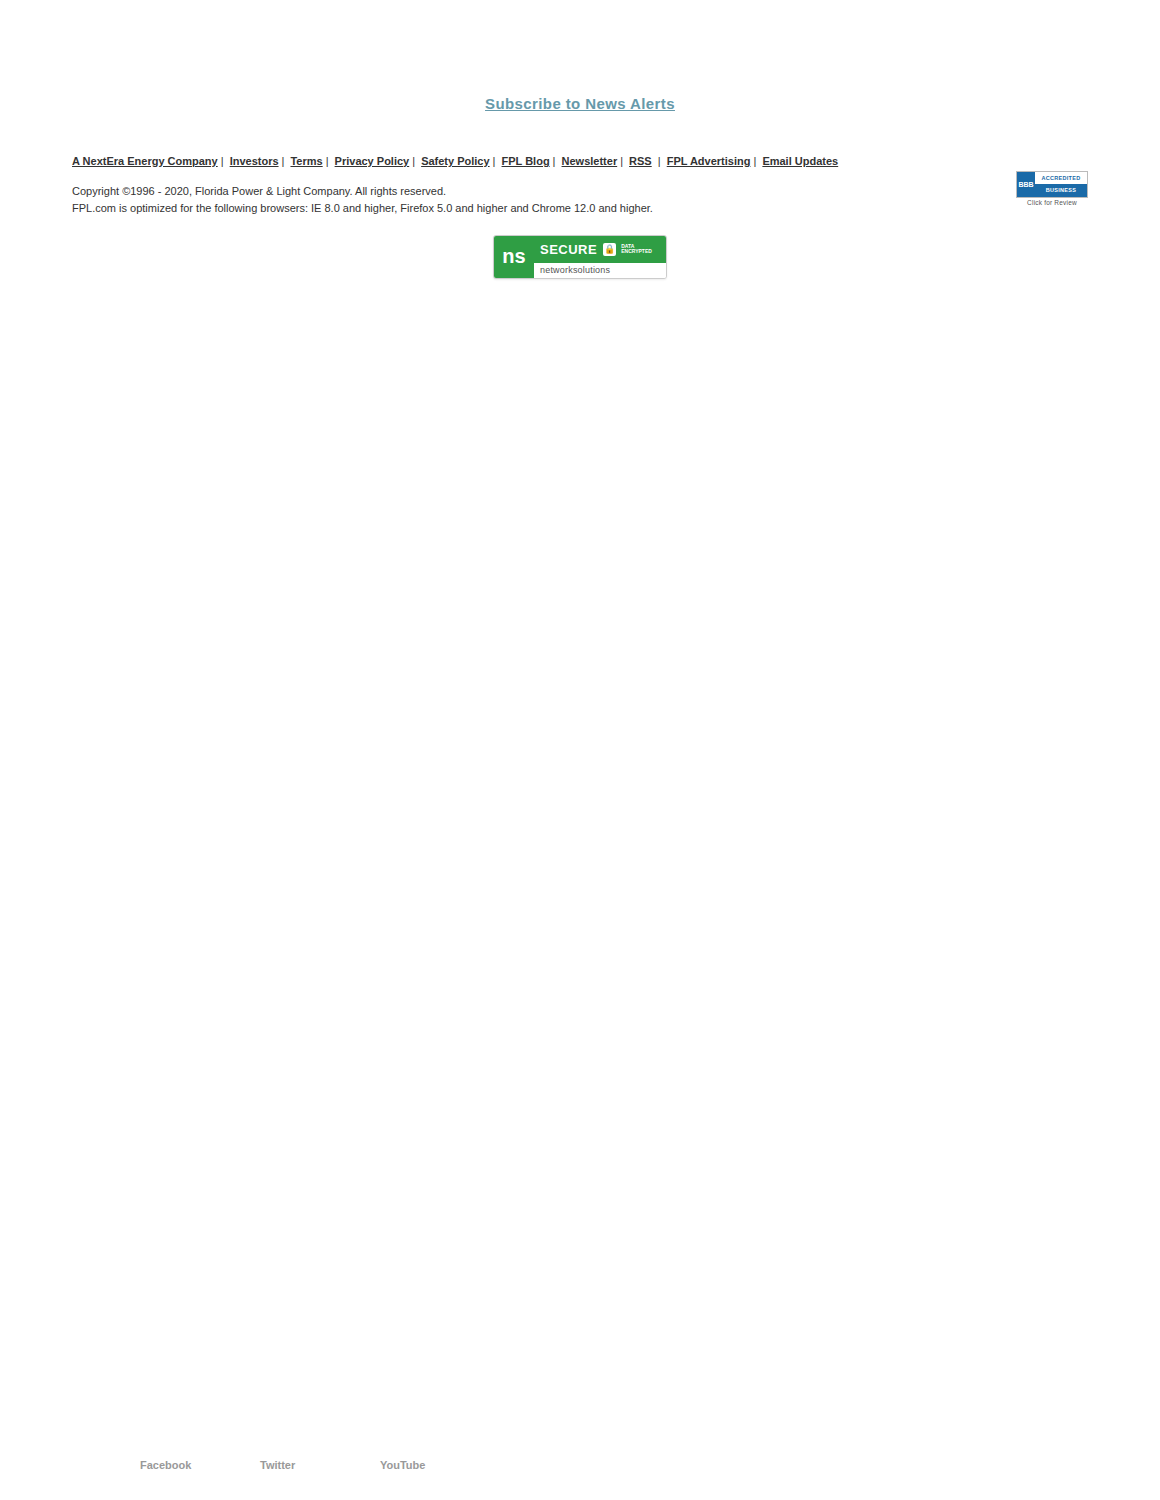Subscribe to News Alerts
BBB
ACCREDITED
BUSINESS
Click for Review
A NextEra Energy Company| Investors| Terms| Privacy Policy| Safety Policy| FPL Blog| Newsletter| RSS | FPL Advertising| Email Updates
Copyright ©1996 - 2020, Florida Power & Light Company. All rights reserved.
FPL.com is optimized for the following browsers: IE 8.0 and higher, Firefox 5.0 and higher and Chrome 12.0 and higher.
ns
SECURE 🔒 DATA
ENCRYPTED
networksolutions
Facebook Twitter YouTube